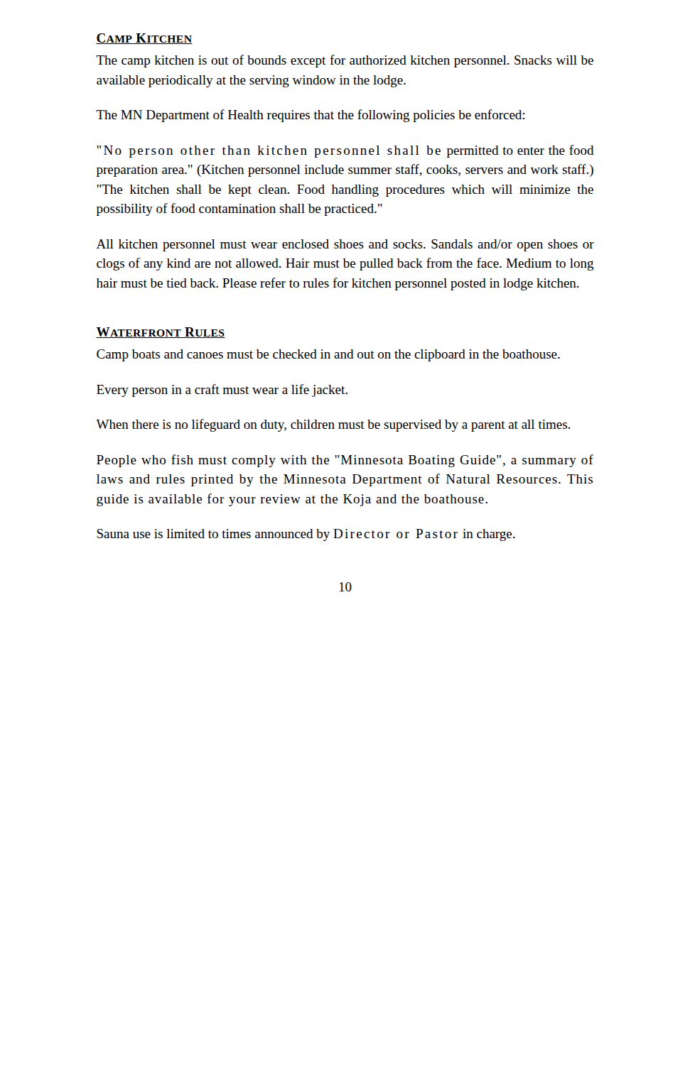CAMP KITCHEN
The camp kitchen is out of bounds except for authorized kitchen personnel. Snacks will be available periodically at the serving window in the lodge.
The MN Department of Health requires that the following policies be enforced:
"No person other than kitchen personnel shall be permitted to enter the food preparation area." (Kitchen personnel include summer staff, cooks, servers and work staff.) "The kitchen shall be kept clean. Food handling procedures which will minimize the possibility of food contamination shall be practiced."
All kitchen personnel must wear enclosed shoes and socks. Sandals and/or open shoes or clogs of any kind are not allowed. Hair must be pulled back from the face. Medium to long hair must be tied back. Please refer to rules for kitchen personnel posted in lodge kitchen.
WATERFRONT RULES
Camp boats and canoes must be checked in and out on the clipboard in the boathouse.
Every person in a craft must wear a life jacket.
When there is no lifeguard on duty, children must be supervised by a parent at all times.
People who fish must comply with the "Minnesota Boating Guide", a summary of laws and rules printed by the Minnesota Department of Natural Resources. This guide is available for your review at the Koja and the boathouse.
Sauna use is limited to times announced by Director or Pastor in charge.
10